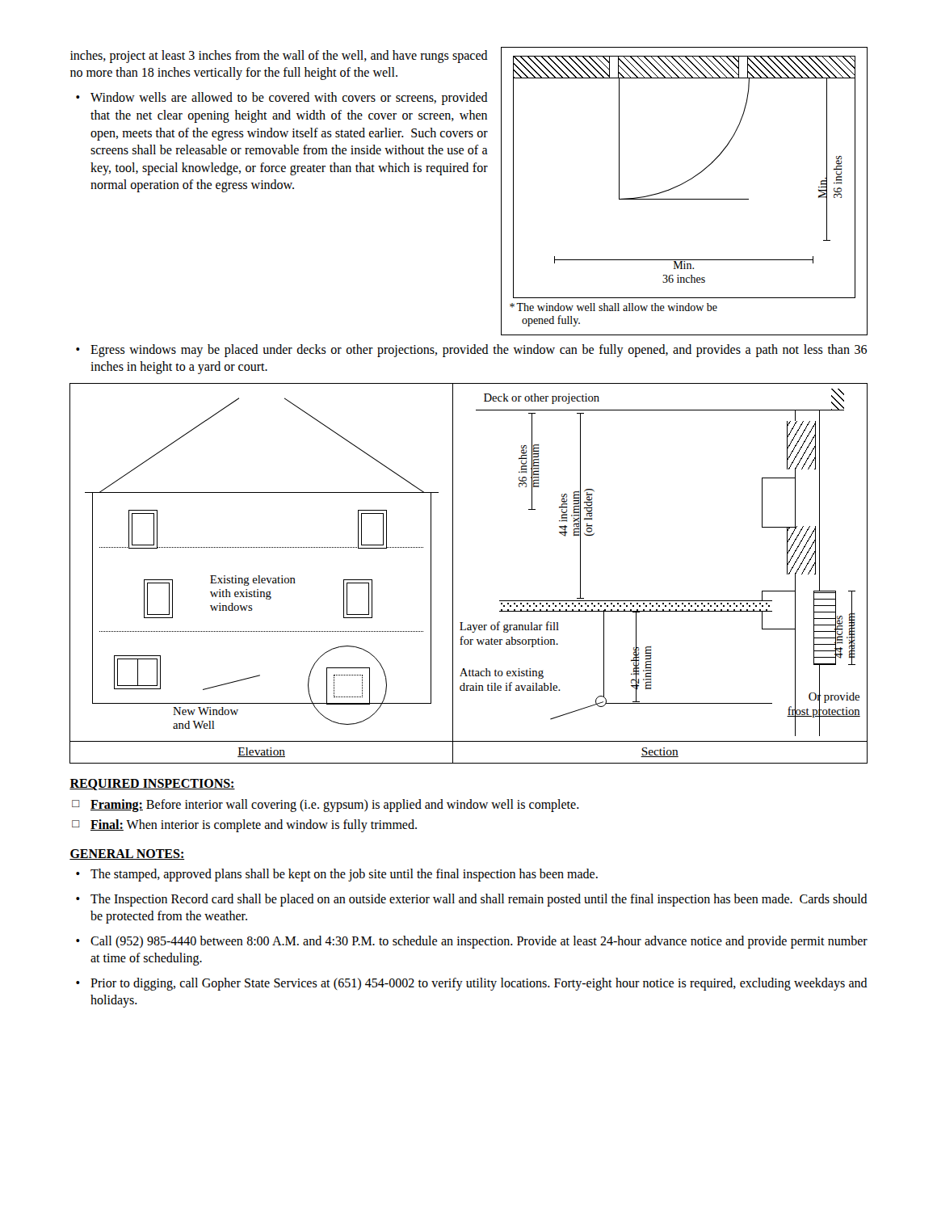Min.
36 inches
Min.
36 inches
*The window well shall allow the window be opened fully.
inches, project at least 3 inches from the wall of the well, and have rungs spaced no more than 18 inches vertically for the full height of the well.
Window wells are allowed to be covered with covers or screens, provided that the net clear opening height and width of the cover or screen, when open, meets that of the egress window itself as stated earlier. Such covers or screens shall be releasable or removable from the inside without the use of a key, tool, special knowledge, or force greater than that which is required for normal operation of the egress window.
Egress windows may be placed under decks or other projections, provided the window can be fully opened, and provides a path not less than 36 inches in height to a yard or court.
| Existing elevation with existing windows New Window and Well | Deck or other projection 36 inches minimum 44 inches maximum (or ladder) 42 inches minimum 44 inches maximum Layer of granular fill for water absorption. Attach to existing drain tile if available. Or provide frost protection |
| Elevation | Section |
REQUIRED INSPECTIONS:
Framing: Before interior wall covering (i.e. gypsum) is applied and window well is complete.
Final: When interior is complete and window is fully trimmed.
GENERAL NOTES:
The stamped, approved plans shall be kept on the job site until the final inspection has been made.
The Inspection Record card shall be placed on an outside exterior wall and shall remain posted until the final inspection has been made. Cards should be protected from the weather.
Call (952) 985-4440 between 8:00 A.M. and 4:30 P.M. to schedule an inspection. Provide at least 24-hour advance notice and provide permit number at time of scheduling.
Prior to digging, call Gopher State Services at (651) 454-0002 to verify utility locations. Forty-eight hour notice is required, excluding weekdays and holidays.